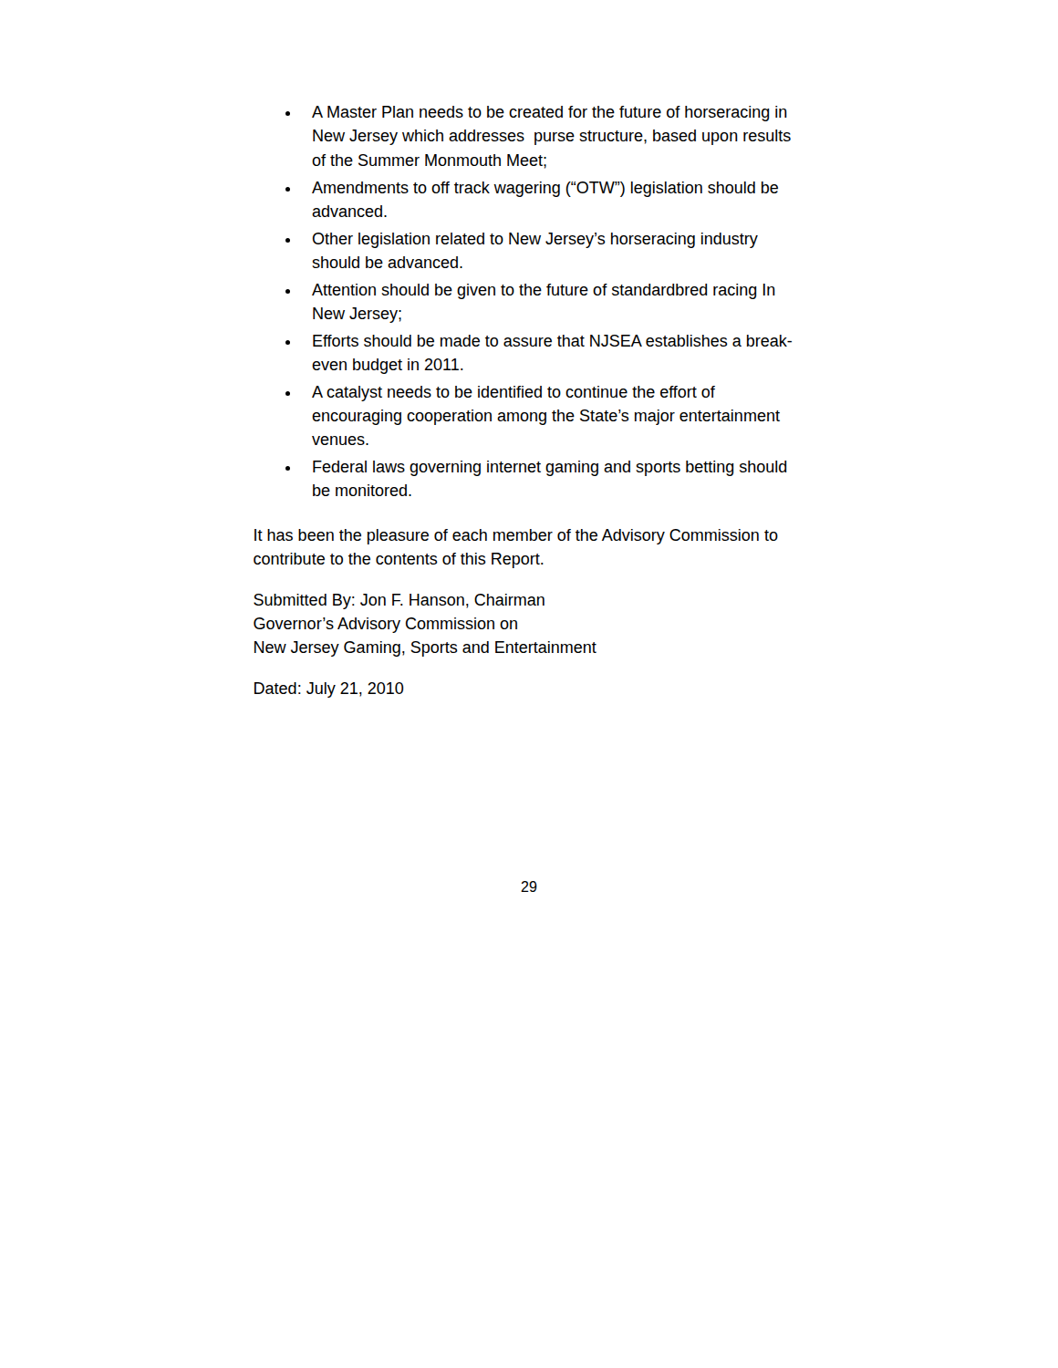A Master Plan needs to be created for the future of horseracing in New Jersey which addresses purse structure, based upon results of the Summer Monmouth Meet;
Amendments to off track wagering (“OTW”) legislation should be advanced.
Other legislation related to New Jersey’s horseracing industry should be advanced.
Attention should be given to the future of standardbred racing In New Jersey;
Efforts should be made to assure that NJSEA establishes a break-even budget in 2011.
A catalyst needs to be identified to continue the effort of encouraging cooperation among the State’s major entertainment venues.
Federal laws governing internet gaming and sports betting should be monitored.
It has been the pleasure of each member of the Advisory Commission to contribute to the contents of this Report.
Submitted By: Jon F. Hanson, Chairman
Governor’s Advisory Commission on
New Jersey Gaming, Sports and Entertainment
Dated: July 21, 2010
29